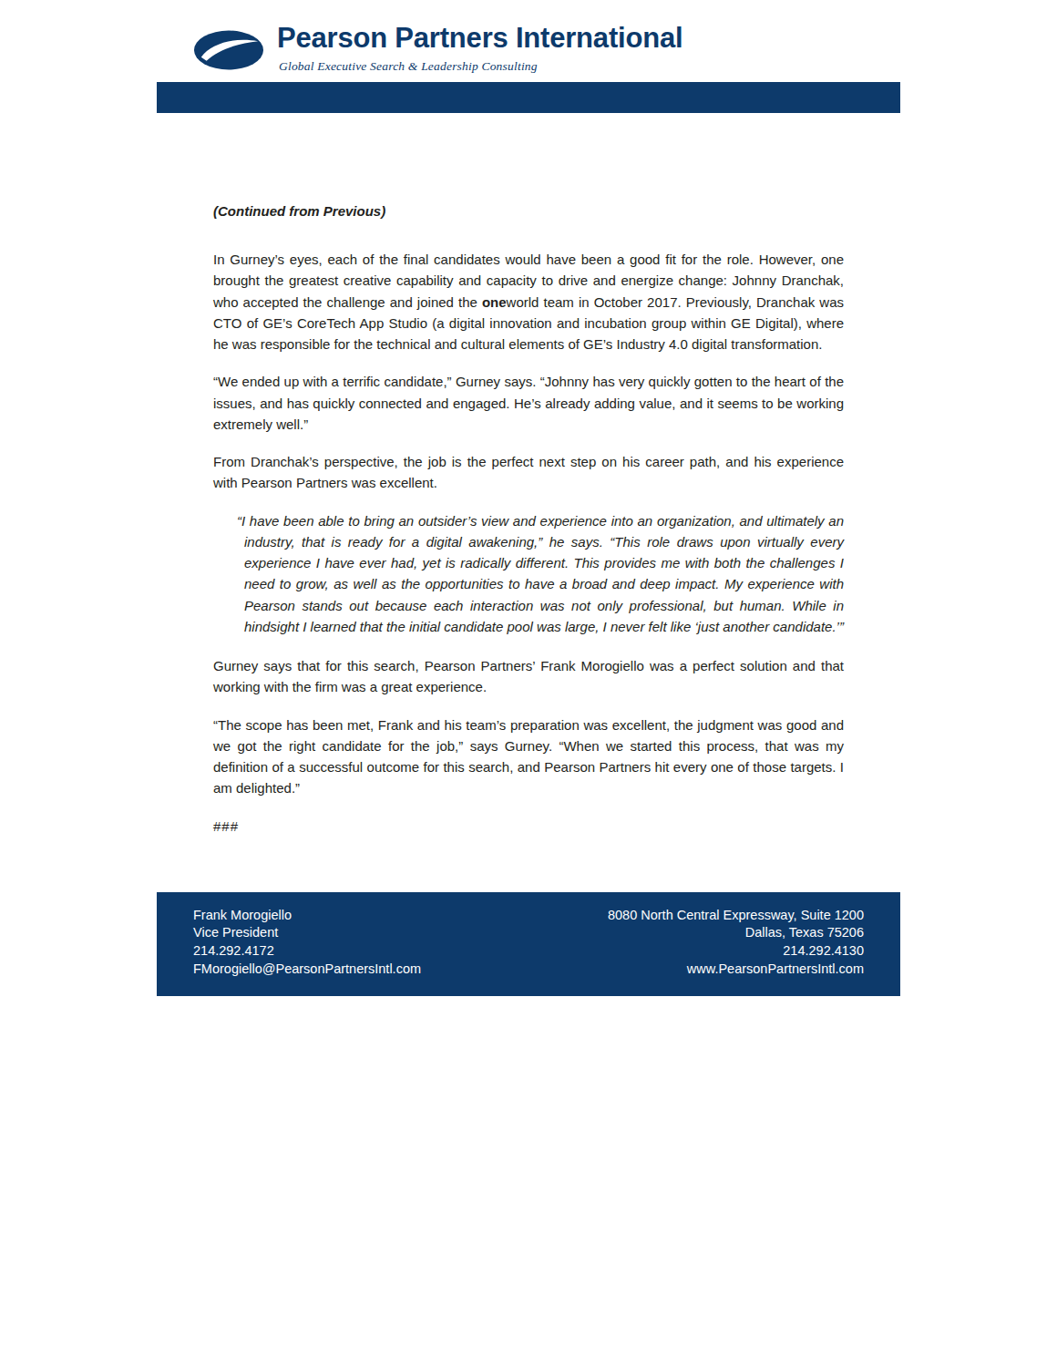Pearson Partners International
Global Executive Search & Leadership Consulting
(Continued from Previous)
In Gurney’s eyes, each of the final candidates would have been a good fit for the role. However, one brought the greatest creative capability and capacity to drive and energize change: Johnny Dranchak, who accepted the challenge and joined the oneworld team in October 2017. Previously, Dranchak was CTO of GE’s CoreTech App Studio (a digital innovation and incubation group within GE Digital), where he was responsible for the technical and cultural elements of GE’s Industry 4.0 digital transformation.
“We ended up with a terrific candidate,” Gurney says. “Johnny has very quickly gotten to the heart of the issues, and has quickly connected and engaged. He’s already adding value, and it seems to be working extremely well.”
From Dranchak’s perspective, the job is the perfect next step on his career path, and his experience with Pearson Partners was excellent.
“I have been able to bring an outsider’s view and experience into an organization, and ultimately an industry, that is ready for a digital awakening,” he says. “This role draws upon virtually every experience I have ever had, yet is radically different. This provides me with both the challenges I need to grow, as well as the opportunities to have a broad and deep impact. My experience with Pearson stands out because each interaction was not only professional, but human. While in hindsight I learned that the initial candidate pool was large, I never felt like ‘just another candidate.’”
Gurney says that for this search, Pearson Partners’ Frank Morogiello was a perfect solution and that working with the firm was a great experience.
“The scope has been met, Frank and his team’s preparation was excellent, the judgment was good and we got the right candidate for the job,” says Gurney. “When we started this process, that was my definition of a successful outcome for this search, and Pearson Partners hit every one of those targets. I am delighted.”
###
Frank Morogiello
Vice President
214.292.4172
FMorogiello@PearsonPartnersIntl.com
8080 North Central Expressway, Suite 1200
Dallas, Texas 75206
214.292.4130
www.PearsonPartnersIntl.com